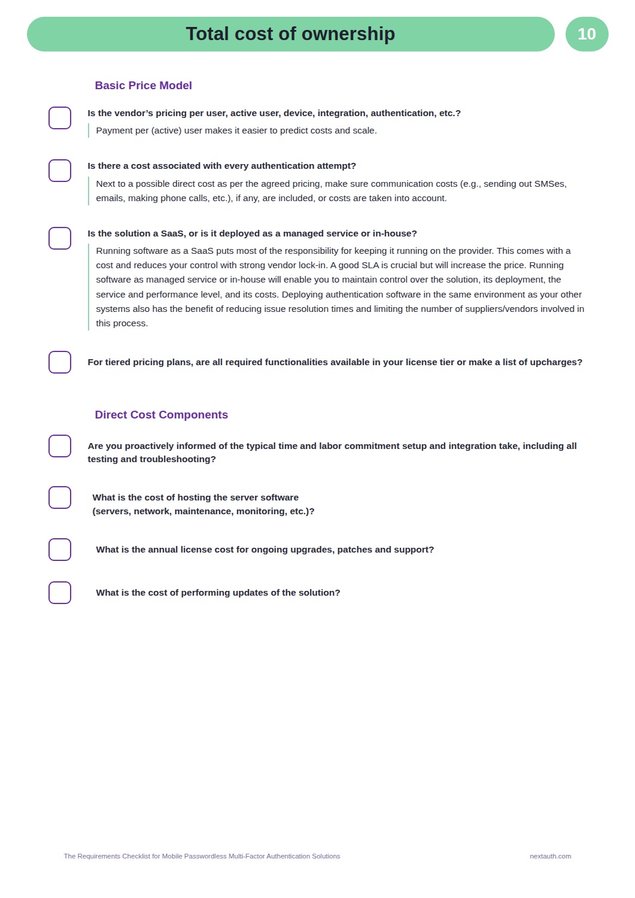Total cost of ownership
10
Basic Price Model
Is the vendor’s pricing per user, active user, device, integration, authentication, etc.?
Payment per (active) user makes it easier to predict costs and scale.
Is there a cost associated with every authentication attempt?
Next to a possible direct cost as per the agreed pricing, make sure communication costs (e.g., sending out SMSes, emails, making phone calls, etc.), if any, are included, or costs are taken into account.
Is the solution a SaaS, or is it deployed as a managed service or in-house?
Running software as a SaaS puts most of the responsibility for keeping it running on the provider. This comes with a cost and reduces your control with strong vendor lock-in. A good SLA is crucial but will increase the price. Running software as managed service or in-house will enable you to maintain control over the solution, its deployment, the service and performance level, and its costs. Deploying authentication software in the same environment as your other systems also has the benefit of reducing issue resolution times and limiting the number of suppliers/vendors involved in this process.
For tiered pricing plans, are all required functionalities available in your license tier or make a list of upcharges?
Direct Cost Components
Are you proactively informed of the typical time and labor commitment setup and integration take, including all testing and troubleshooting?
What is the cost of hosting the server software
(servers, network, maintenance, monitoring, etc.)?
What is the annual license cost for ongoing upgrades, patches and support?
What is the cost of performing updates of the solution?
The Requirements Checklist for Mobile Passwordless Multi-Factor Authentication Solutions nextauth.com